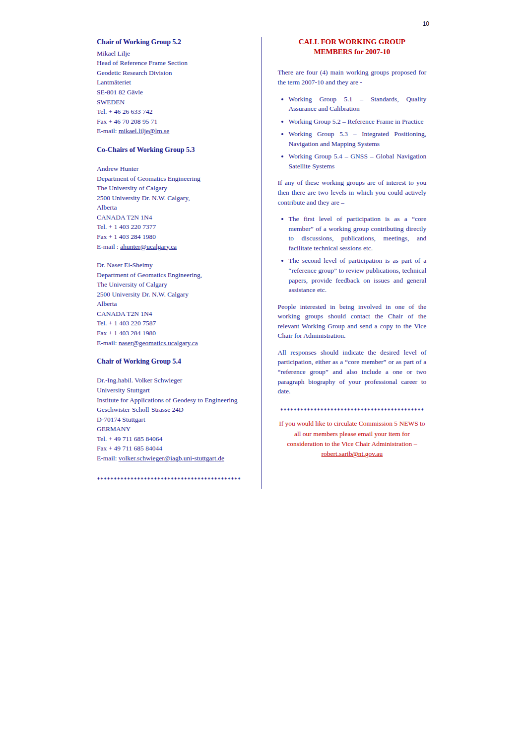10
Chair of Working Group 5.2
Mikael Lilje
Head of Reference Frame Section
Geodetic Research Division
Lantmäteriet
SE-801 82 Gävle
SWEDEN
Tel. + 46 26 633 742
Fax + 46 70 208 95 71
E-mail: mikael.lilje@lm.se
Co-Chairs of Working Group 5.3
Andrew Hunter
Department of Geomatics Engineering
The University of Calgary
2500 University Dr. N.W. Calgary,
Alberta
CANADA T2N 1N4
Tel. + 1 403 220 7377
Fax + 1 403 284 1980
E-mail : ahunter@ucalgary.ca
Dr. Naser El-Sheimy
Department of Geomatics Engineering,
The University of Calgary
2500 University Dr. N.W. Calgary
Alberta
CANADA T2N 1N4
Tel. + 1 403 220 7587
Fax + 1 403 284 1980
E-mail: naser@geomatics.ucalgary.ca
Chair of Working Group 5.4
Dr.-Ing.habil. Volker Schwieger
University Stuttgart
Institute for Applications of Geodesy to Engineering
Geschwister-Scholl-Strasse 24D
D-70174 Stuttgart
GERMANY
Tel. + 49 711 685 84064
Fax + 49 711 685 84044
E-mail: volker.schwieger@iagb.uni-stuttgart.de
*******************************************
CALL FOR WORKING GROUP
MEMBERS for 2007-10
There are four (4) main working groups proposed for the term 2007-10 and they are -
Working Group 5.1 – Standards, Quality Assurance and Calibration
Working Group 5.2 – Reference Frame in Practice
Working Group 5.3 – Integrated Positioning, Navigation and Mapping Systems
Working Group 5.4 – GNSS – Global Navigation Satellite Systems
If any of these working groups are of interest to you then there are two levels in which you could actively contribute and they are –
The first level of participation is as a “core member” of a working group contributing directly to discussions, publications, meetings, and facilitate technical sessions etc.
The second level of participation is as part of a “reference group” to review publications, technical papers, provide feedback on issues and general assistance etc.
People interested in being involved in one of the working groups should contact the Chair of the relevant Working Group and send a copy to the Vice Chair for Administration.
All responses should indicate the desired level of participation, either as a “core member” or as part of a “reference group” and also include a one or two paragraph biography of your professional career to date.
*******************************************
If you would like to circulate Commission 5 NEWS to all our members please email your item for consideration to the Vice Chair Administration –
robert.sarib@nt.gov.au